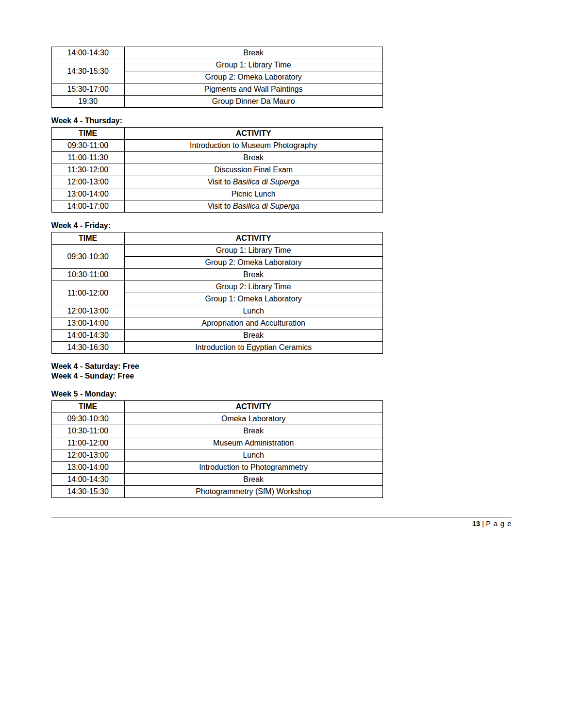| 14:00-14:30 | Break |
| 14:30-15:30 | Group 1: Library Time |
| Group 2: Omeka Laboratory |
| 15:30-17:00 | Pigments and Wall Paintings |
| 19:30 | Group Dinner Da Mauro |
Week 4 - Thursday:
| TIME | ACTIVITY |
| --- | --- |
| 09:30-11:00 | Introduction to Museum Photography |
| 11:00-11:30 | Break |
| 11:30-12:00 | Discussion Final Exam |
| 12:00-13:00 | Visit to Basilica di Superga |
| 13:00-14:00 | Picnic Lunch |
| 14:00-17:00 | Visit to Basilica di Superga |
Week 4 - Friday:
| TIME | ACTIVITY |
| --- | --- |
| 09:30-10:30 | Group 1: Library Time |
| Group 2: Omeka Laboratory |
| 10:30-11:00 | Break |
| 11:00-12:00 | Group 2: Library Time |
| Group 1: Omeka Laboratory |
| 12:00-13:00 | Lunch |
| 13:00-14:00 | Apropriation and Acculturation |
| 14:00-14:30 | Break |
| 14:30-16:30 | Introduction to Egyptian Ceramics |
Week 4 - Saturday: Free
Week 4 - Sunday: Free
Week 5 - Monday:
| TIME | ACTIVITY |
| --- | --- |
| 09:30-10:30 | Omeka Laboratory |
| 10:30-11:00 | Break |
| 11:00-12:00 | Museum Administration |
| 12:00-13:00 | Lunch |
| 13:00-14:00 | Introduction to Photogrammetry |
| 14:00-14:30 | Break |
| 14:30-15:30 | Photogrammetry (SfM) Workshop |
13 | P a g e